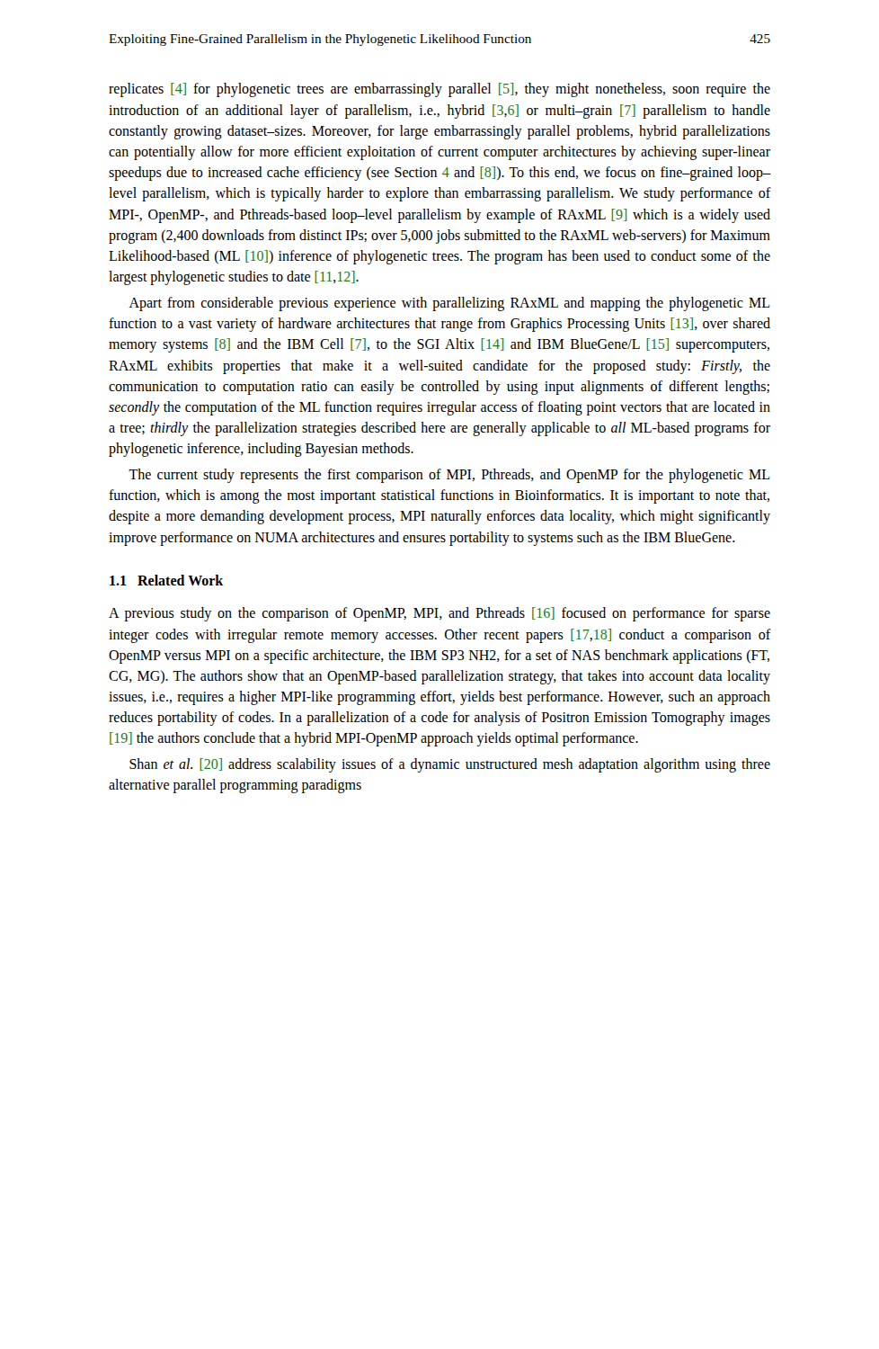Exploiting Fine-Grained Parallelism in the Phylogenetic Likelihood Function 425
replicates [4] for phylogenetic trees are embarrassingly parallel [5], they might nonetheless, soon require the introduction of an additional layer of parallelism, i.e., hybrid [3,6] or multi–grain [7] parallelism to handle constantly growing dataset–sizes. Moreover, for large embarrassingly parallel problems, hybrid parallelizations can potentially allow for more efficient exploitation of current computer architectures by achieving super-linear speedups due to increased cache efficiency (see Section 4 and [8]). To this end, we focus on fine–grained loop–level parallelism, which is typically harder to explore than embarrassing parallelism. We study performance of MPI-, OpenMP-, and Pthreads-based loop–level parallelism by example of RAxML [9] which is a widely used program (2,400 downloads from distinct IPs; over 5,000 jobs submitted to the RAxML web-servers) for Maximum Likelihood-based (ML [10]) inference of phylogenetic trees. The program has been used to conduct some of the largest phylogenetic studies to date [11,12].
Apart from considerable previous experience with parallelizing RAxML and mapping the phylogenetic ML function to a vast variety of hardware architectures that range from Graphics Processing Units [13], over shared memory systems [8] and the IBM Cell [7], to the SGI Altix [14] and IBM BlueGene/L [15] supercomputers, RAxML exhibits properties that make it a well-suited candidate for the proposed study: Firstly, the communication to computation ratio can easily be controlled by using input alignments of different lengths; secondly the computation of the ML function requires irregular access of floating point vectors that are located in a tree; thirdly the parallelization strategies described here are generally applicable to all ML-based programs for phylogenetic inference, including Bayesian methods.
The current study represents the first comparison of MPI, Pthreads, and OpenMP for the phylogenetic ML function, which is among the most important statistical functions in Bioinformatics. It is important to note that, despite a more demanding development process, MPI naturally enforces data locality, which might significantly improve performance on NUMA architectures and ensures portability to systems such as the IBM BlueGene.
1.1 Related Work
A previous study on the comparison of OpenMP, MPI, and Pthreads [16] focused on performance for sparse integer codes with irregular remote memory accesses. Other recent papers [17,18] conduct a comparison of OpenMP versus MPI on a specific architecture, the IBM SP3 NH2, for a set of NAS benchmark applications (FT, CG, MG). The authors show that an OpenMP-based parallelization strategy, that takes into account data locality issues, i.e., requires a higher MPI-like programming effort, yields best performance. However, such an approach reduces portability of codes. In a parallelization of a code for analysis of Positron Emission Tomography images [19] the authors conclude that a hybrid MPI-OpenMP approach yields optimal performance.
Shan et al. [20] address scalability issues of a dynamic unstructured mesh adaptation algorithm using three alternative parallel programming paradigms